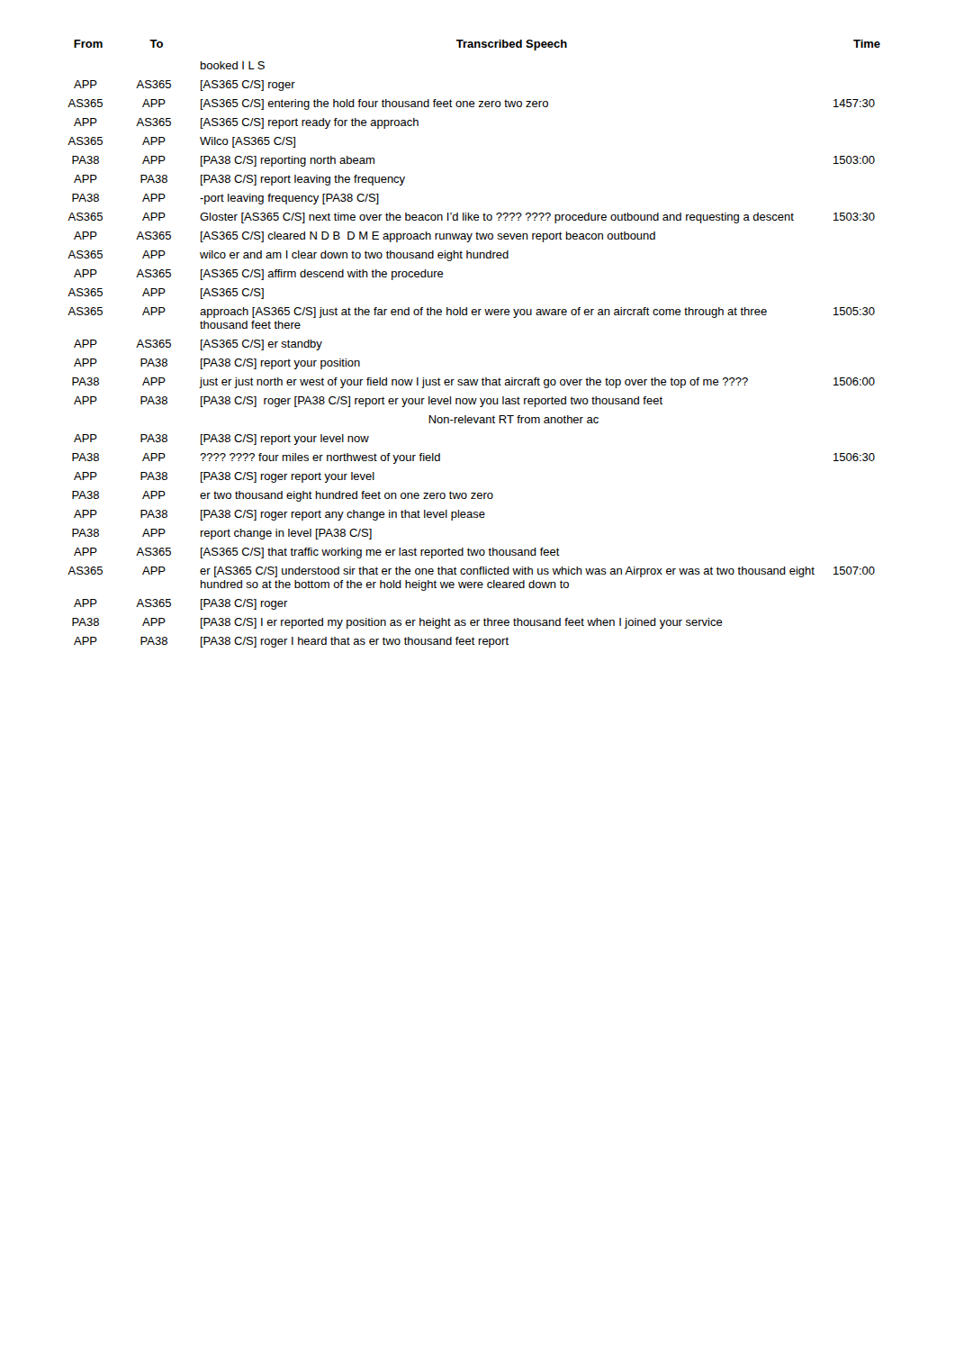| From | To | Transcribed Speech | Time |
| --- | --- | --- | --- |
| | | booked I L S | |
| APP | AS365 | [AS365 C/S] roger | |
| AS365 | APP | [AS365 C/S] entering the hold four thousand feet one zero two zero | 1457:30 |
| APP | AS365 | [AS365 C/S] report ready for the approach | |
| AS365 | APP | Wilco [AS365 C/S] | |
| PA38 | APP | [PA38 C/S] reporting north abeam | 1503:00 |
| APP | PA38 | [PA38 C/S] report leaving the frequency | |
| PA38 | APP | -port leaving frequency [PA38 C/S] | |
| AS365 | APP | Gloster [AS365 C/S] next time over the beacon I’d like to ???? ???? procedure outbound and requesting a descent | 1503:30 |
| APP | AS365 | [AS365 C/S] cleared N D B D M E approach runway two seven report beacon outbound | |
| AS365 | APP | wilco er and am I clear down to two thousand eight hundred | |
| APP | AS365 | [AS365 C/S] affirm descend with the procedure | |
| AS365 | APP | [AS365 C/S] | |
| AS365 | APP | approach [AS365 C/S] just at the far end of the hold er were you aware of er an aircraft come through at three thousand feet there | 1505:30 |
| APP | AS365 | [AS365 C/S] er standby | |
| APP | PA38 | [PA38 C/S] report your position | |
| PA38 | APP | just er just north er west of your field now I just er saw that aircraft go over the top over the top of me ???? | 1506:00 |
| APP | PA38 | [PA38 C/S] roger [PA38 C/S] report er your level now you last reported two thousand feet | |
| | | Non-relevant RT from another ac | |
| APP | PA38 | [PA38 C/S] report your level now | |
| PA38 | APP | ???? ???? four miles er northwest of your field | 1506:30 |
| APP | PA38 | [PA38 C/S] roger report your level | |
| PA38 | APP | er two thousand eight hundred feet on one zero two zero | |
| APP | PA38 | [PA38 C/S] roger report any change in that level please | |
| PA38 | APP | report change in level [PA38 C/S] | |
| APP | AS365 | [AS365 C/S] that traffic working me er last reported two thousand feet | |
| AS365 | APP | er [AS365 C/S] understood sir that er the one that conflicted with us which was an Airprox er was at two thousand eight hundred so at the bottom of the er hold height we were cleared down to | 1507:00 |
| APP | AS365 | [PA38 C/S] roger | |
| PA38 | APP | [PA38 C/S] I er reported my position as er height as er three thousand feet when I joined your service | |
| APP | PA38 | [PA38 C/S] roger I heard that as er two thousand feet report | |